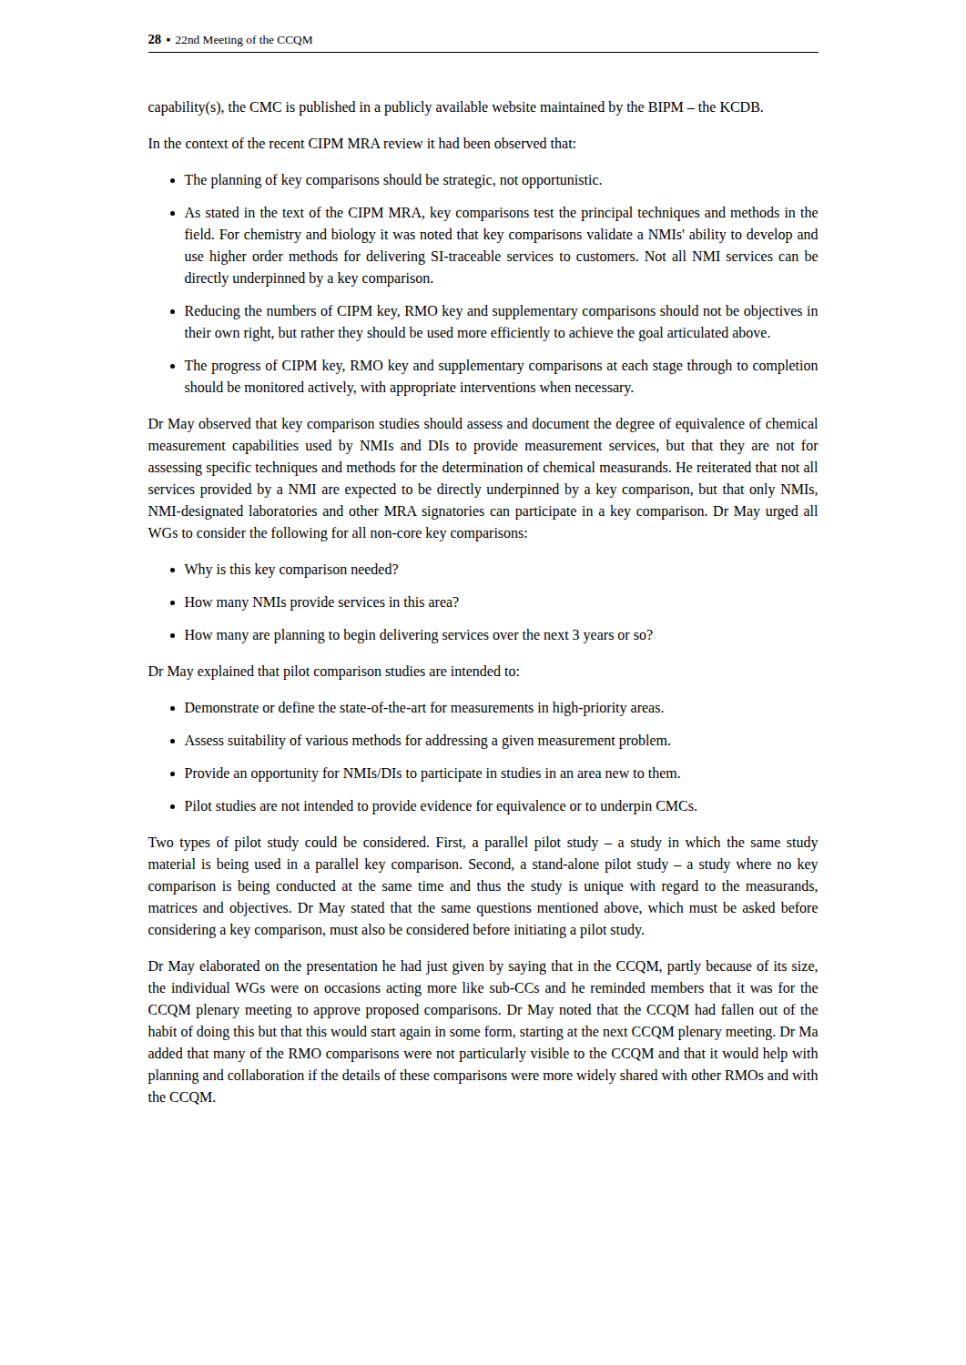28▪22nd Meeting of the CCQM
capability(s), the CMC is published in a publicly available website maintained by the BIPM – the KCDB.
In the context of the recent CIPM MRA review it had been observed that:
The planning of key comparisons should be strategic, not opportunistic.
As stated in the text of the CIPM MRA, key comparisons test the principal techniques and methods in the field. For chemistry and biology it was noted that key comparisons validate a NMIs' ability to develop and use higher order methods for delivering SI-traceable services to customers. Not all NMI services can be directly underpinned by a key comparison.
Reducing the numbers of CIPM key, RMO key and supplementary comparisons should not be objectives in their own right, but rather they should be used more efficiently to achieve the goal articulated above.
The progress of CIPM key, RMO key and supplementary comparisons at each stage through to completion should be monitored actively, with appropriate interventions when necessary.
Dr May observed that key comparison studies should assess and document the degree of equivalence of chemical measurement capabilities used by NMIs and DIs to provide measurement services, but that they are not for assessing specific techniques and methods for the determination of chemical measurands. He reiterated that not all services provided by a NMI are expected to be directly underpinned by a key comparison, but that only NMIs, NMI-designated laboratories and other MRA signatories can participate in a key comparison. Dr May urged all WGs to consider the following for all non-core key comparisons:
Why is this key comparison needed?
How many NMIs provide services in this area?
How many are planning to begin delivering services over the next 3 years or so?
Dr May explained that pilot comparison studies are intended to:
Demonstrate or define the state-of-the-art for measurements in high-priority areas.
Assess suitability of various methods for addressing a given measurement problem.
Provide an opportunity for NMIs/DIs to participate in studies in an area new to them.
Pilot studies are not intended to provide evidence for equivalence or to underpin CMCs.
Two types of pilot study could be considered. First, a parallel pilot study – a study in which the same study material is being used in a parallel key comparison. Second, a stand-alone pilot study – a study where no key comparison is being conducted at the same time and thus the study is unique with regard to the measurands, matrices and objectives. Dr May stated that the same questions mentioned above, which must be asked before considering a key comparison, must also be considered before initiating a pilot study.
Dr May elaborated on the presentation he had just given by saying that in the CCQM, partly because of its size, the individual WGs were on occasions acting more like sub-CCs and he reminded members that it was for the CCQM plenary meeting to approve proposed comparisons. Dr May noted that the CCQM had fallen out of the habit of doing this but that this would start again in some form, starting at the next CCQM plenary meeting. Dr Ma added that many of the RMO comparisons were not particularly visible to the CCQM and that it would help with planning and collaboration if the details of these comparisons were more widely shared with other RMOs and with the CCQM.